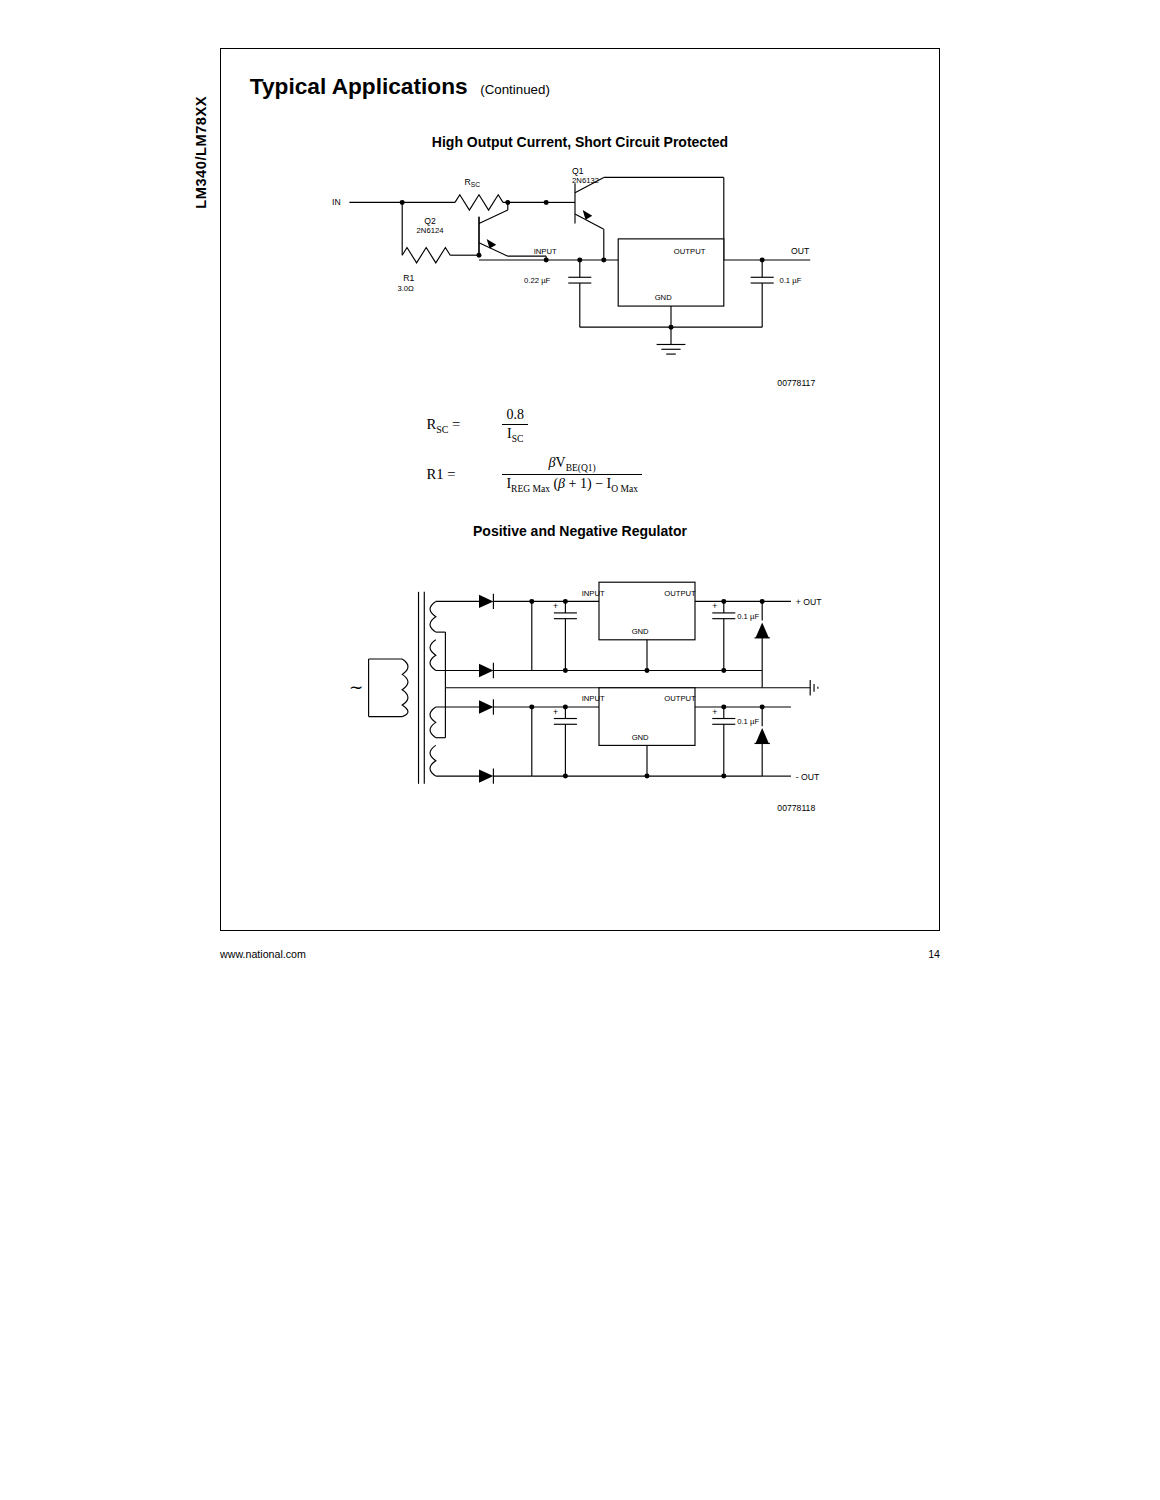LM340/LM78XX
Typical Applications (Continued)
High Output Current, Short Circuit Protected
IN RSC Q1 2N6132 Q2 2N6124 R1 3.0Ω INPUT OUTPUT GND OUT 0.22 µF 0.1 µF
00778117
RSC = 0.8 ISC
R1 = β VBE(Q1) IREG Max (β + 1) − IO Max
Positive and Negative Regulator
∼ INPUT OUTPUT GND + OUT INPUT OUTPUT GND - OUT + + + + 0.1 µF 0.1 µF
00778118
www.national.com 14